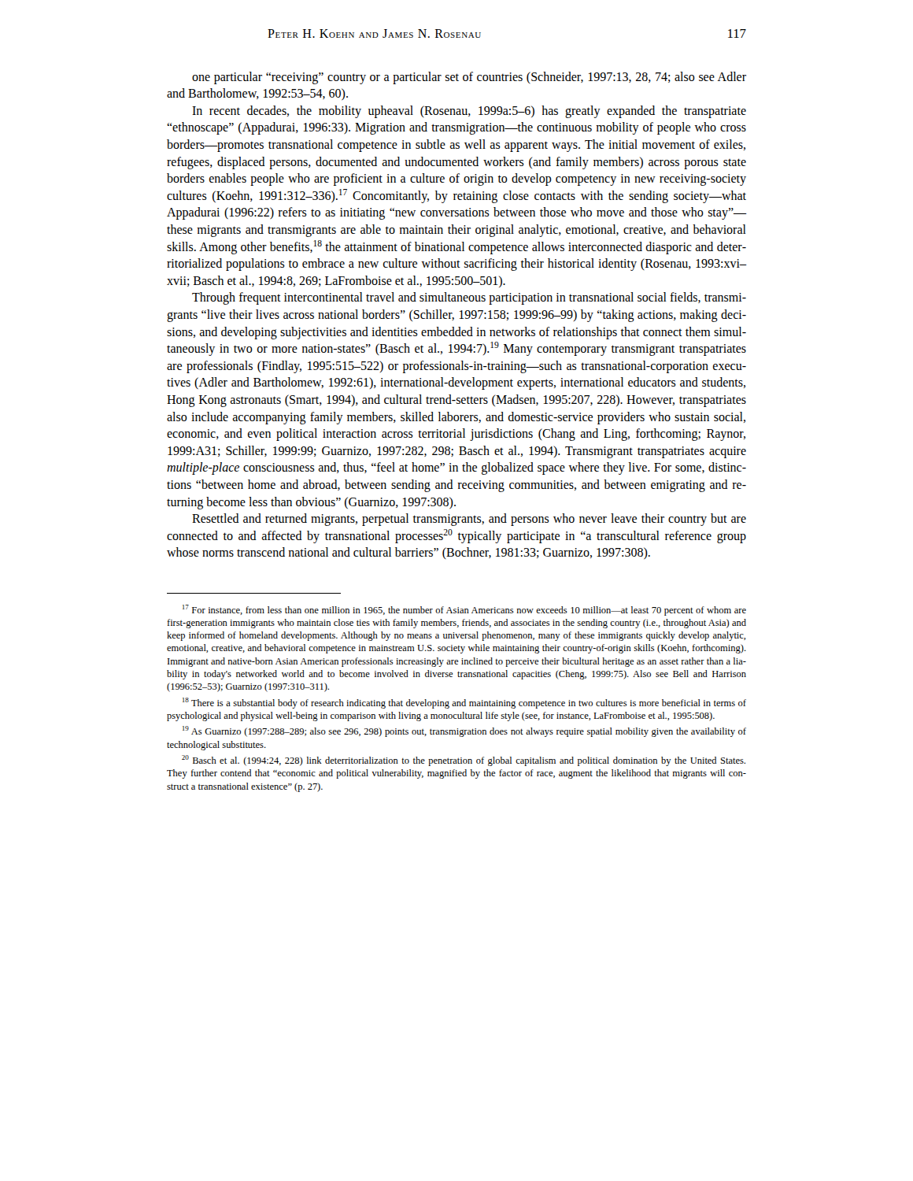Peter H. Koehn and James N. Rosenau
117
one particular “receiving” country or a particular set of countries (Schneider, 1997:13, 28, 74; also see Adler and Bartholomew, 1992:53–54, 60).
In recent decades, the mobility upheaval (Rosenau, 1999a:5–6) has greatly expanded the transpatriate “ethnoscape” (Appadurai, 1996:33). Migration and transmigration—the continuous mobility of people who cross borders—promotes transnational competence in subtle as well as apparent ways. The initial movement of exiles, refugees, displaced persons, documented and undocumented workers (and family members) across porous state borders enables people who are proficient in a culture of origin to develop competency in new receiving-society cultures (Koehn, 1991:312–336).17 Concomitantly, by retaining close contacts with the sending society—what Appadurai (1996:22) refers to as initiating “new conversations between those who move and those who stay”—these migrants and transmigrants are able to maintain their original analytic, emotional, creative, and behavioral skills. Among other benefits,18 the attainment of binational competence allows interconnected diasporic and deterritorialized populations to embrace a new culture without sacrificing their historical identity (Rosenau, 1993:xvi–xvii; Basch et al., 1994:8, 269; LaFromboise et al., 1995:500–501).
Through frequent intercontinental travel and simultaneous participation in transnational social fields, transmigrants “live their lives across national borders” (Schiller, 1997:158; 1999:96–99) by “taking actions, making decisions, and developing subjectivities and identities embedded in networks of relationships that connect them simultaneously in two or more nation-states” (Basch et al., 1994:7).19 Many contemporary transmigrant transpatriates are professionals (Findlay, 1995:515–522) or professionals-in-training—such as transnational-corporation executives (Adler and Bartholomew, 1992:61), international-development experts, international educators and students, Hong Kong astronauts (Smart, 1994), and cultural trend-setters (Madsen, 1995:207, 228). However, transpatriates also include accompanying family members, skilled laborers, and domestic-service providers who sustain social, economic, and even political interaction across territorial jurisdictions (Chang and Ling, forthcoming; Raynor, 1999:A31; Schiller, 1999:99; Guarnizo, 1997:282, 298; Basch et al., 1994). Transmigrant transpatriates acquire multiple-place consciousness and, thus, “feel at home” in the globalized space where they live. For some, distinctions “between home and abroad, between sending and receiving communities, and between emigrating and returning become less than obvious” (Guarnizo, 1997:308).
Resettled and returned migrants, perpetual transmigrants, and persons who never leave their country but are connected to and affected by transnational processes20 typically participate in “a transcultural reference group whose norms transcend national and cultural barriers” (Bochner, 1981:33; Guarnizo, 1997:308).
17 For instance, from less than one million in 1965, the number of Asian Americans now exceeds 10 million—at least 70 percent of whom are first-generation immigrants who maintain close ties with family members, friends, and associates in the sending country (i.e., throughout Asia) and keep informed of homeland developments. Although by no means a universal phenomenon, many of these immigrants quickly develop analytic, emotional, creative, and behavioral competence in mainstream U.S. society while maintaining their country-of-origin skills (Koehn, forthcoming). Immigrant and native-born Asian American professionals increasingly are inclined to perceive their bicultural heritage as an asset rather than a liability in today's networked world and to become involved in diverse transnational capacities (Cheng, 1999:75). Also see Bell and Harrison (1996:52–53); Guarnizo (1997:310–311).
18 There is a substantial body of research indicating that developing and maintaining competence in two cultures is more beneficial in terms of psychological and physical well-being in comparison with living a monocultural life style (see, for instance, LaFromboise et al., 1995:508).
19 As Guarnizo (1997:288–289; also see 296, 298) points out, transmigration does not always require spatial mobility given the availability of technological substitutes.
20 Basch et al. (1994:24, 228) link deterritorialization to the penetration of global capitalism and political domination by the United States. They further contend that “economic and political vulnerability, magnified by the factor of race, augment the likelihood that migrants will construct a transnational existence” (p. 27).